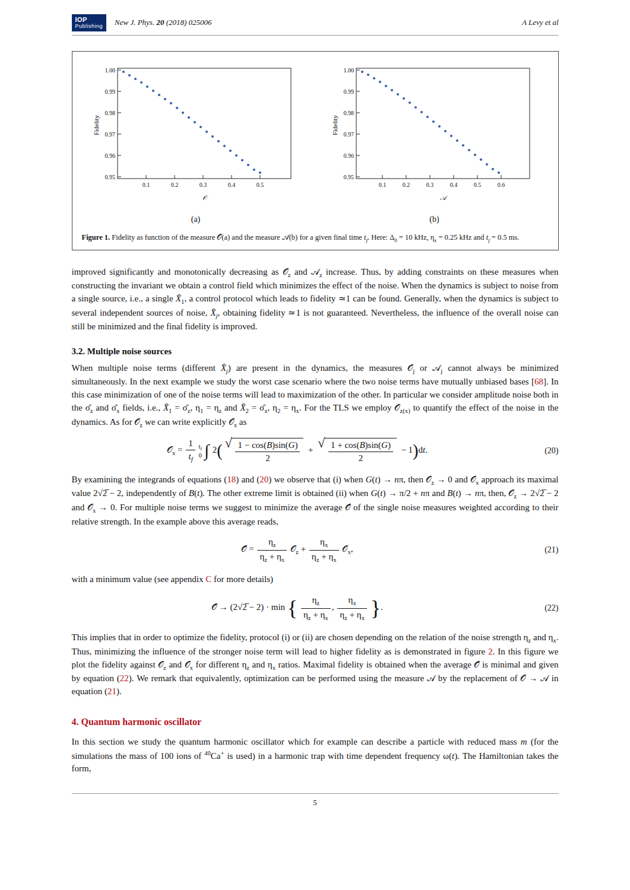IOPPublishing
New J. Phys. 20 (2018) 025006
A Levy et al
1.00 0.99 0.98 0.97 0.96 0.95 0.1 0.2 0.3 0.4 0.5 𝒪 Fidelity
(a)
1.00 0.99 0.98 0.97 0.96 0.95 0.1 0.2 0.3 0.4 0.5 0.6 𝒜 Fidelity
(b)
Figure 1. Fidelity as function of the measure 𝒪(a) and the measure 𝒜(b) for a given final time tf. Here: Δ0 = 10 kHz, ηz = 0.25 kHz and tf = 0.5 ms.
improved significantly and monotonically decreasing as 𝒪z and 𝒜z increase. Thus, by adding constraints on these measures when constructing the invariant we obtain a control field which minimizes the effect of the noise. When the dynamics is subject to noise from a single source, i.e., a single X̂1, a control protocol which leads to fidelity ≃1 can be found. Generally, when the dynamics is subject to several independent sources of noise, X̂j, obtaining fidelity ≃1 is not guaranteed. Nevertheless, the influence of the overall noise can still be minimized and the final fidelity is improved.
3.2. Multiple noise sources
When multiple noise terms (different X̂j) are present in the dynamics, the measures 𝒪j or 𝒜j cannot always be minimized simultaneously. In the next example we study the worst case scenario where the two noise terms have mutually unbiased bases [68]. In this case minimization of one of the noise terms will lead to maximization of the other. In particular we consider amplitude noise both in the σ̂z and σ̂x fields, i.e., X̂1 = σ̂z, η1 = ηz and X̂2 = σ̂x, η2 = ηx. For the TLS we employ 𝒪z(x) to quantify the effect of the noise in the dynamics. As for 𝒪z we can write explicitly 𝒪x as
𝒪x = 1 tf tf 0∫ 2( 1 − cos(B)sin(G) 2 + 1 + cos(B)sin(G) 2 − 1) dt.
(20)
By examining the integrands of equations (18) and (20) we observe that (i) when G(t) → nπ, then 𝒪z → 0 and 𝒪x approach its maximal value 2√2̅ − 2, independently of B(t). The other extreme limit is obtained (ii) when G(t) → π/2 + nπ and B(t) → nπ, then, 𝒪z → 2√2̅ − 2 and 𝒪x → 0. For multiple noise terms we suggest to minimize the average 𝒪̃ of the single noise measures weighted according to their relative strength. In the example above this average reads,
𝒪̃ = ηz ηz + ηx 𝒪z + ηx ηz + ηx 𝒪x,
(21)
with a minimum value (see appendix C for more details)
𝒪̃ → (2√2̅ − 2) · min { ηz ηz + ηx, ηx ηz + ηx }.
(22)
This implies that in order to optimize the fidelity, protocol (i) or (ii) are chosen depending on the relation of the noise strength ηz and ηx. Thus, minimizing the influence of the stronger noise term will lead to higher fidelity as is demonstrated in figure 2. In this figure we plot the fidelity against 𝒪z and 𝒪x for different ηz and ηx ratios. Maximal fidelity is obtained when the average 𝒪̃ is minimal and given by equation (22). We remark that equivalently, optimization can be performed using the measure 𝒜 by the replacement of 𝒪 → 𝒜 in equation (21).
4. Quantum harmonic oscillator
In this section we study the quantum harmonic oscillator which for example can describe a particle with reduced mass m (for the simulations the mass of 100 ions of 40Ca+ is used) in a harmonic trap with time dependent frequency ω(t). The Hamiltonian takes the form,
5